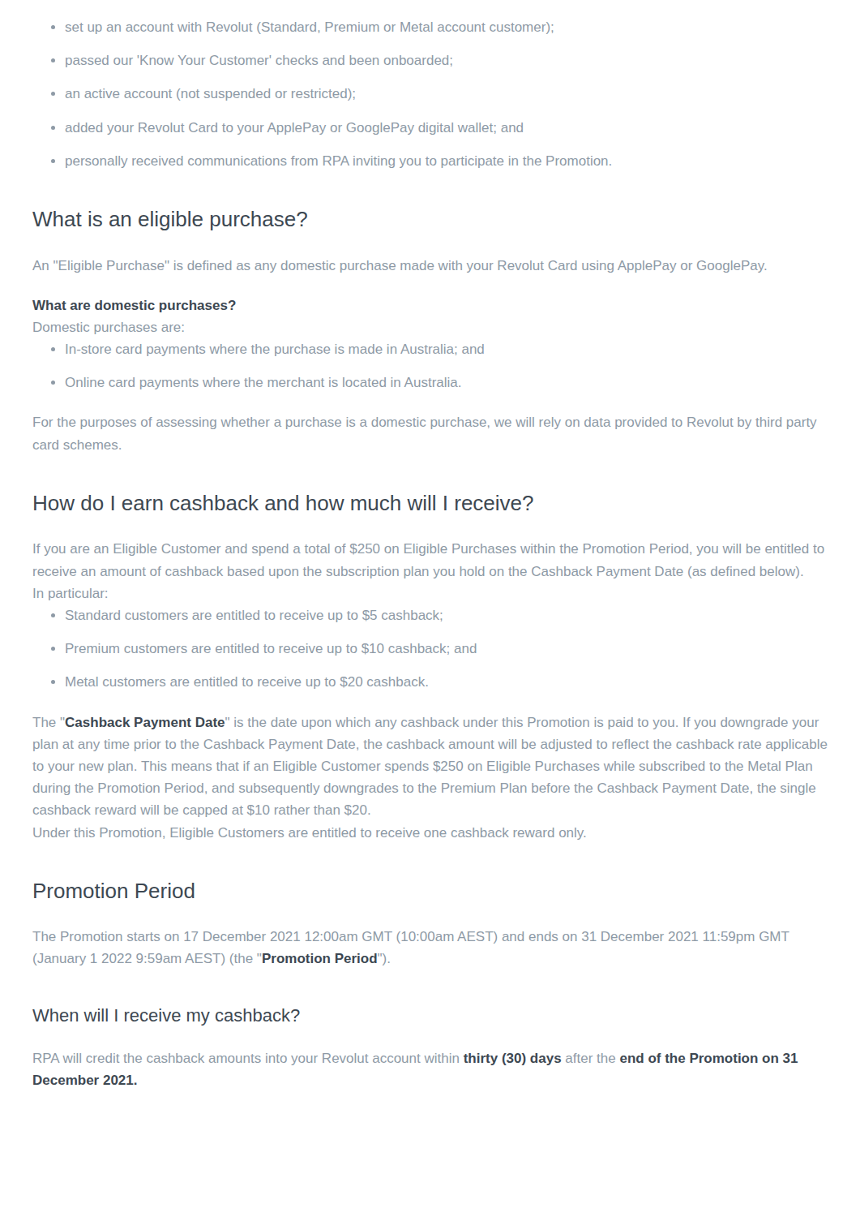set up an account with Revolut (Standard, Premium or Metal account customer);
passed our 'Know Your Customer' checks and been onboarded;
an active account (not suspended or restricted);
added your Revolut Card to your ApplePay or GooglePay digital wallet; and
personally received communications from RPA inviting you to participate in the Promotion.
What is an eligible purchase?
An "Eligible Purchase" is defined as any domestic purchase made with your Revolut Card using ApplePay or GooglePay.
What are domestic purchases?
Domestic purchases are:
In-store card payments where the purchase is made in Australia; and
Online card payments where the merchant is located in Australia.
For the purposes of assessing whether a purchase is a domestic purchase, we will rely on data provided to Revolut by third party card schemes.
How do I earn cashback and how much will I receive?
If you are an Eligible Customer and spend a total of $250 on Eligible Purchases within the Promotion Period, you will be entitled to receive an amount of cashback based upon the subscription plan you hold on the Cashback Payment Date (as defined below).
In particular:
Standard customers are entitled to receive up to $5 cashback;
Premium customers are entitled to receive up to $10 cashback; and
Metal customers are entitled to receive up to $20 cashback.
The "Cashback Payment Date" is the date upon which any cashback under this Promotion is paid to you. If you downgrade your plan at any time prior to the Cashback Payment Date, the cashback amount will be adjusted to reflect the cashback rate applicable to your new plan. This means that if an Eligible Customer spends $250 on Eligible Purchases while subscribed to the Metal Plan during the Promotion Period, and subsequently downgrades to the Premium Plan before the Cashback Payment Date, the single cashback reward will be capped at $10 rather than $20.
Under this Promotion, Eligible Customers are entitled to receive one cashback reward only.
Promotion Period
The Promotion starts on 17 December 2021 12:00am GMT (10:00am AEST) and ends on 31 December 2021 11:59pm GMT (January 1 2022 9:59am AEST) (the "Promotion Period").
When will I receive my cashback?
RPA will credit the cashback amounts into your Revolut account within thirty (30) days after the end of the Promotion on 31 December 2021.